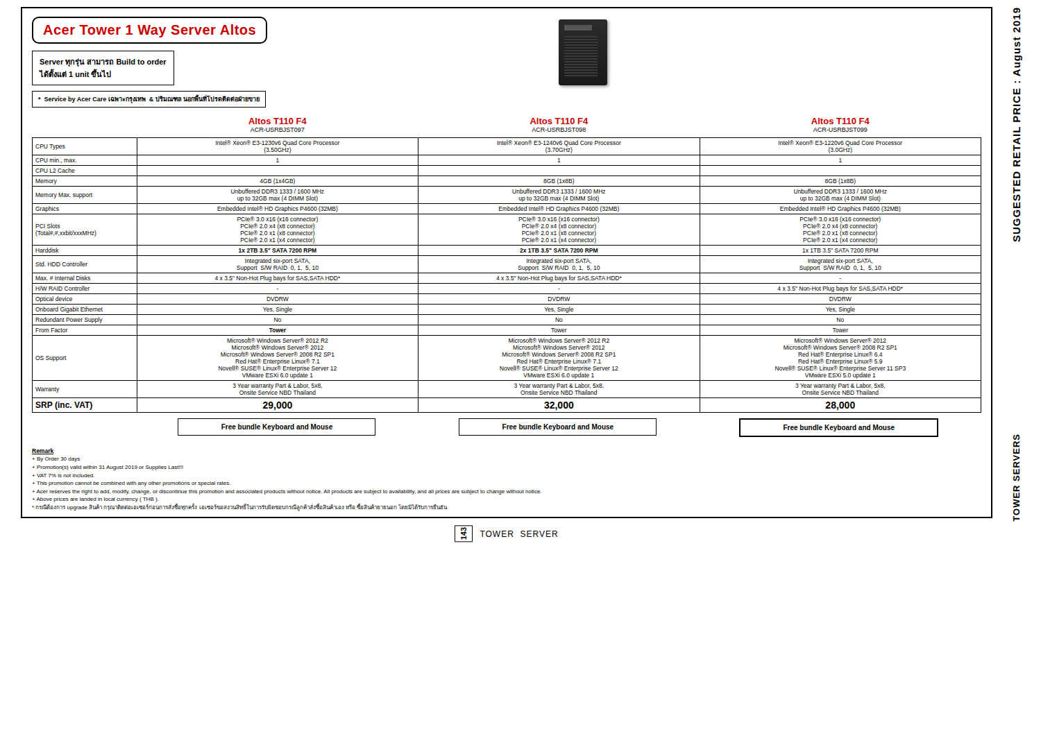SUGGESTED RETAIL PRICE : August 2019
TOWER SERVERS
Acer Tower 1 Way Server Altos
Server ทุกรุ่น สามารถ Build to order
ได้ตั้งแต่ 1 unit ขึ้นไป
* Service by Acer Care เฉพาะกรุงเทพ & ปริมณฑล นอกพื้นที่โปรดติดต่อฝ่ายขาย
| | Altos T110 F4 ACR-USRBJST097 | Altos T110 F4 ACR-USRBJST098 | Altos T110 F4 ACR-USRBJST099 |
| --- | --- | --- | --- |
| CPU Types | Intel® Xeon® E3-1230v6 Quad Core Processor (3.50GHz) | Intel® Xeon® E3-1240v6 Quad Core Processor (3.70GHz) | Intel® Xeon® E3-1220v6 Quad Core Processor (3.0GHz) |
| CPU min., max. | 1 | 1 | 1 |
| CPU L2 Cache | | | |
| Memory | 4GB (1x4GB) | 8GB (1x8B) | 8GB (1x8B) |
| Memory Max. support | Unbuffered DDR3 1333 / 1600 MHz up to 32GB max (4 DIMM Slot) | Unbuffered DDR3 1333 / 1600 MHz up to 32GB max (4 DIMM Slot) | Unbuffered DDR3 1333 / 1600 MHz up to 32GB max (4 DIMM Slot) |
| Graphics | Embedded Intel® HD Graphics P4600 (32MB) | Embedded Intel® HD Graphics P4600 (32MB) | Embedded Intel® HD Graphics P4600 (32MB) |
| PCI Slots (Total#,#,xxbit/xxxMHz) | PCIe® 3.0 x16 (x16 connector) PCIe® 2.0 x4 (x8 connector) PCIe® 2.0 x1 (x8 connector) PCIe® 2.0 x1 (x4 connector) | PCIe® 3.0 x16 (x16 connector) PCIe® 2.0 x4 (x8 connector) PCIe® 2.0 x1 (x8 connector) PCIe® 2.0 x1 (x4 connector) | PCIe® 3.0 x16 (x16 connector) PCIe® 2.0 x4 (x8 connector) PCIe® 2.0 x1 (x8 connector) PCIe® 2.0 x1 (x4 connector) |
| Harddisk | 1x 2TB 3.5" SATA 7200 RPM | 2x 1TB 3.5" SATA 7200 RPM | 1x 1TB 3.5" SATA 7200 RPM |
| Std. HDD Controller | Integrated six-port SATA, Support S/W RAID 0, 1, 5, 10 | Integrated six-port SATA, Support S/W RAID 0, 1, 5, 10 | Integrated six-port SATA, Support S/W RAID 0, 1, 5, 10 |
| Max. # Internal Disks | 4 x 3.5" Non-Hot Plug bays for SAS,SATA HDD* | 4 x 3.5" Non-Hot Plug bays for SAS,SATA HDD* | - |
| H/W RAID Controller | - | - | 4 x 3.5" Non-Hot Plug bays for SAS,SATA HDD* |
| Optical device | DVDRW | DVDRW | DVDRW |
| Onboard Gigabit Ethernet | Yes, Single | Yes, Single | Yes, Single |
| Redundant Power Supply | No | No | No |
| From Factor | Tower | Tower | Tower |
| OS Support | Microsoft® Windows Server® 2012 R2 Microsoft® Windows Server® 2012 Microsoft® Windows Server® 2008 R2 SP1 Red Hat® Enterprise Linux® 7.1 Novell® SUSE® Linux® Enterprise Server 12 VMware ESXi 6.0 update 1 | Microsoft® Windows Server® 2012 R2 Microsoft® Windows Server® 2012 Microsoft® Windows Server® 2008 R2 SP1 Red Hat® Enterprise Linux® 7.1 Novell® SUSE® Linux® Enterprise Server 12 VMware ESXi 6.0 update 1 | Microsoft® Windows Server® 2012 Microsoft® Windows Server® 2008 R2 SP1 Red Hat® Enterprise Linux® 6.4 Red Hat® Enterprise Linux® 5.9 Novell® SUSE® Linux® Enterprise Server 11 SP3 VMware ESXi 5.0 update 1 |
| Warranty | 3 Year warranty Part & Labor, 5x8, Onsite Service NBD Thailand | 3 Year warranty Part & Labor, 5x8, Onsite Service NBD Thailand | 3 Year warranty Part & Labor, 5x8, Onsite Service NBD Thailand |
| SRP (inc. VAT) | 29,000 | 32,000 | 28,000 |
Free bundle Keyboard and Mouse
Free bundle Keyboard and Mouse
Free bundle Keyboard and Mouse
Remark
+ By Order 30 days
+ Promotion(s) valid within 31 August 2019 or Supplies Last!!!
+ VAT 7% is not included.
+ This promotion cannot be combined with any other promotions or special rates.
+ Acer reserves the right to add, modify, change, or discontinue this promotion and associated products without notice. All products are subject to availability, and all prices are subject to change without notice.
+ Above prices are landed in local currency ( THB ).
* กรณีต้องการ upgrade สินค้า กรุณาติดต่อเอเซอร์ก่อนการสั่งซื้อทุกครั้ง เอเซอร์ขอสงวนสิทธิ์ในการรับผิดชอบกรณีลูกค้าสั่งซื้อสินค้าเอง หรือ ซื้อสินค้ายายนอก โดยมิได้รับการยืนยัน
143
TOWER SERVER